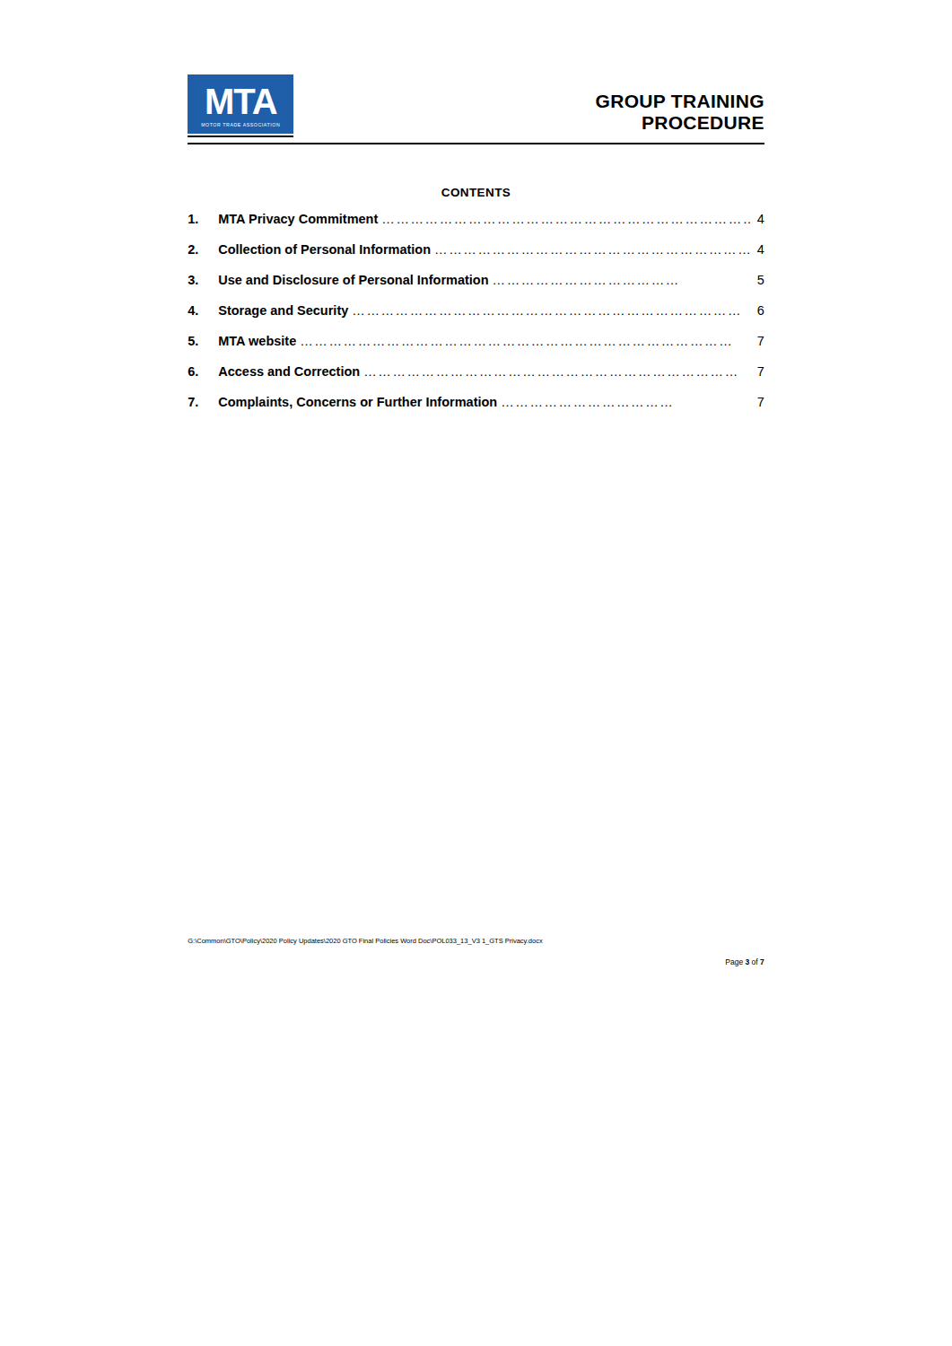MTA MOTOR TRADE ASSOCIATION
GROUP TRAINING
PROCEDURE
CONTENTS
1. MTA Privacy Commitment …………………………………………………………………… 4
2. Collection of Personal Information ………………………………………………………… 4
3. Use and Disclosure of Personal Information ………………………………… 5
4. Storage and Security ……………………………………………………………………… 6
5. MTA website ……………………………………………………………………………… 7
6. Access and Correction …………………………………………………………………… 7
7. Complaints, Concerns or Further Information ……………………………… 7
G:\Common\GTO\Policy\2020 Policy Updates\2020 GTO Final Policies Word Doc\POL033_13_V3 1_GTS Privacy.docx
Page 3 of 7